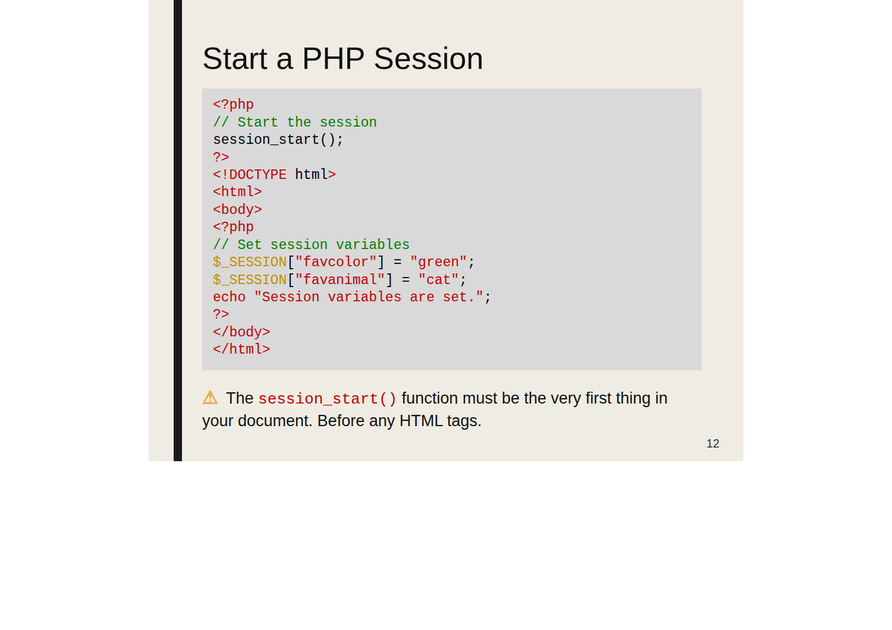Start a PHP Session
<?php
// Start the session
session_start();
?>
<!DOCTYPE html>
<html>
<body>
<?php
// Set session variables
$_SESSION["favcolor"] = "green";
$_SESSION["favanimal"] = "cat";
echo "Session variables are set.";
?>
</body>
</html>
⚠ The session_start() function must be the very first thing in your document. Before any HTML tags.
12